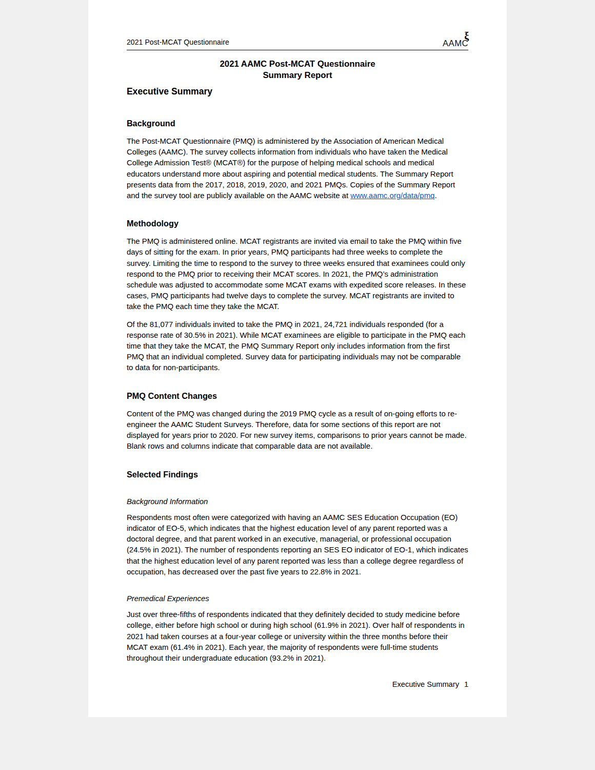2021 Post-MCAT Questionnaire
ξ AAMC
2021 AAMC Post-MCAT Questionnaire
Summary Report
Executive Summary
Background
The Post-MCAT Questionnaire (PMQ) is administered by the Association of American Medical Colleges (AAMC). The survey collects information from individuals who have taken the Medical College Admission Test® (MCAT®) for the purpose of helping medical schools and medical educators understand more about aspiring and potential medical students. The Summary Report presents data from the 2017, 2018, 2019, 2020, and 2021 PMQs. Copies of the Summary Report and the survey tool are publicly available on the AAMC website at www.aamc.org/data/pmq.
Methodology
The PMQ is administered online. MCAT registrants are invited via email to take the PMQ within five days of sitting for the exam. In prior years, PMQ participants had three weeks to complete the survey. Limiting the time to respond to the survey to three weeks ensured that examinees could only respond to the PMQ prior to receiving their MCAT scores. In 2021, the PMQ’s administration schedule was adjusted to accommodate some MCAT exams with expedited score releases. In these cases, PMQ participants had twelve days to complete the survey. MCAT registrants are invited to take the PMQ each time they take the MCAT.
Of the 81,077 individuals invited to take the PMQ in 2021, 24,721 individuals responded (for a response rate of 30.5% in 2021). While MCAT examinees are eligible to participate in the PMQ each time that they take the MCAT, the PMQ Summary Report only includes information from the first PMQ that an individual completed. Survey data for participating individuals may not be comparable to data for non-participants.
PMQ Content Changes
Content of the PMQ was changed during the 2019 PMQ cycle as a result of on-going efforts to re-engineer the AAMC Student Surveys. Therefore, data for some sections of this report are not displayed for years prior to 2020. For new survey items, comparisons to prior years cannot be made. Blank rows and columns indicate that comparable data are not available.
Selected Findings
Background Information
Respondents most often were categorized with having an AAMC SES Education Occupation (EO) indicator of EO-5, which indicates that the highest education level of any parent reported was a doctoral degree, and that parent worked in an executive, managerial, or professional occupation (24.5% in 2021). The number of respondents reporting an SES EO indicator of EO-1, which indicates that the highest education level of any parent reported was less than a college degree regardless of occupation, has decreased over the past five years to 22.8% in 2021.
Premedical Experiences
Just over three-fifths of respondents indicated that they definitely decided to study medicine before college, either before high school or during high school (61.9% in 2021). Over half of respondents in 2021 had taken courses at a four-year college or university within the three months before their MCAT exam (61.4% in 2021). Each year, the majority of respondents were full-time students throughout their undergraduate education (93.2% in 2021).
Executive Summary1